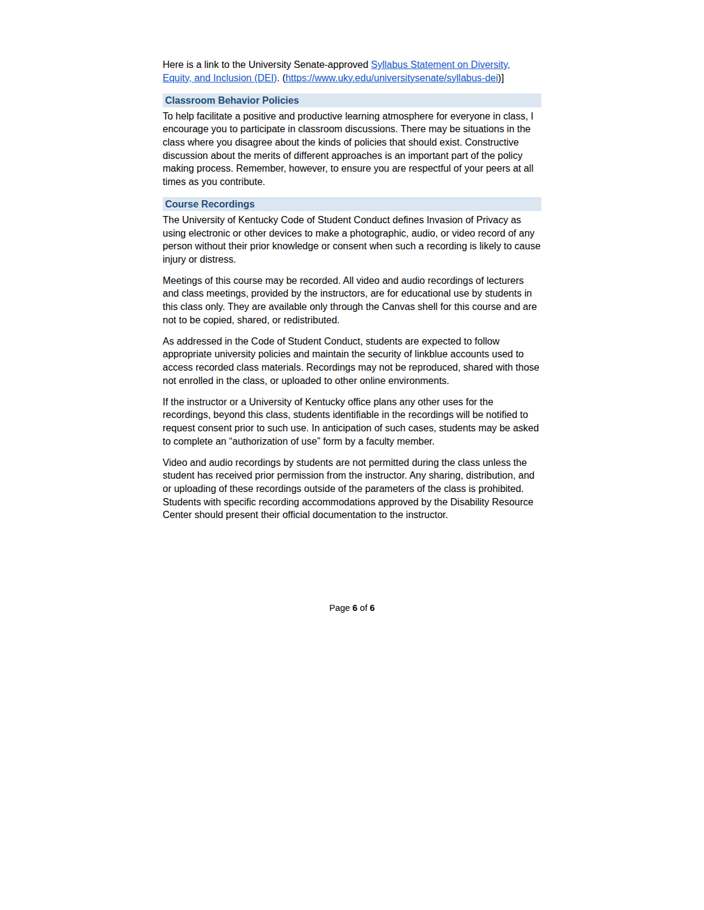Here is a link to the University Senate-approved Syllabus Statement on Diversity, Equity, and Inclusion (DEI). (https://www.uky.edu/universitysenate/syllabus-dei)]
Classroom Behavior Policies
To help facilitate a positive and productive learning atmosphere for everyone in class, I encourage you to participate in classroom discussions. There may be situations in the class where you disagree about the kinds of policies that should exist. Constructive discussion about the merits of different approaches is an important part of the policy making process. Remember, however, to ensure you are respectful of your peers at all times as you contribute.
Course Recordings
The University of Kentucky Code of Student Conduct defines Invasion of Privacy as using electronic or other devices to make a photographic, audio, or video record of any person without their prior knowledge or consent when such a recording is likely to cause injury or distress.
Meetings of this course may be recorded. All video and audio recordings of lecturers and class meetings, provided by the instructors, are for educational use by students in this class only. They are available only through the Canvas shell for this course and are not to be copied, shared, or redistributed.
As addressed in the Code of Student Conduct, students are expected to follow appropriate university policies and maintain the security of linkblue accounts used to access recorded class materials. Recordings may not be reproduced, shared with those not enrolled in the class, or uploaded to other online environments.
If the instructor or a University of Kentucky office plans any other uses for the recordings, beyond this class, students identifiable in the recordings will be notified to request consent prior to such use. In anticipation of such cases, students may be asked to complete an “authorization of use” form by a faculty member.
Video and audio recordings by students are not permitted during the class unless the student has received prior permission from the instructor. Any sharing, distribution, and or uploading of these recordings outside of the parameters of the class is prohibited. Students with specific recording accommodations approved by the Disability Resource Center should present their official documentation to the instructor.
Page 6 of 6